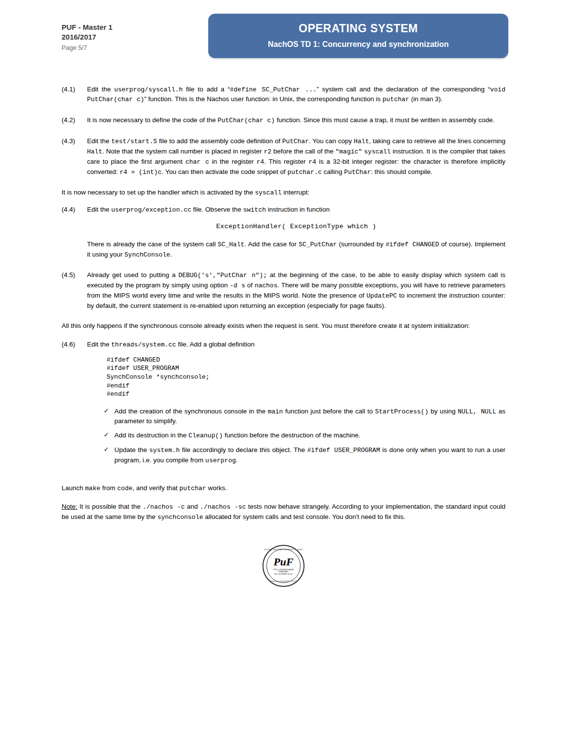PUF - Master 1
2016/2017
Page 5/7
OPERATING SYSTEM
NachOS TD 1: Concurrency and synchronization
(4.1)
Edit the userprog/syscall.h file to add a “#define SC_PutChar ...” system call and the declaration of the corresponding “void PutChar(char c)” function. This is the Nachos user function: in Unix, the corresponding function is putchar (in man 3).
(4.2)
It is now necessary to define the code of the PutChar(char c) function. Since this must cause a trap, it must be written in assembly code.
(4.3)
Edit the test/start.S file to add the assembly code definition of PutChar. You can copy Halt, taking care to retrieve all the lines concerning Halt. Note that the system call number is placed in register r2 before the call of the "magic" syscall instruction. It is the compiler that takes care to place the first argument char c in the register r4. This register r4 is a 32-bit integer register: the character is therefore implicitly converted: r4 = (int)c. You can then activate the code snippet of putchar.c calling PutChar: this should compile.
It is now necessary to set up the handler which is activated by the syscall interrupt:
(4.4)
Edit the userprog/exception.cc file. Observe the switch instruction in function
ExceptionHandler( ExceptionType which )
There is already the case of the system call SC_Halt. Add the case for SC_PutChar (surrounded by #ifdef CHANGED of course). Implement it using your SynchConsole.
(4.5)
Already get used to putting a DEBUG('s',"PutChar n"); at the beginning of the case, to be able to easily display which system call is executed by the program by simply using option -d s of nachos. There will be many possible exceptions, you will have to retrieve parameters from the MIPS world every time and write the results in the MIPS world. Note the presence of UpdatePC to increment the instruction counter: by default, the current statement is re-enabled upon returning an exception (especially for page faults).
All this only happens if the synchronous console already exists when the request is sent. You must therefore create it at system initialization:
(4.6)
Edit the threads/system.cc file. Add a global definition
#ifdef CHANGED
#ifdef USER_PROGRAM
SynchConsole *synchconsole;
#endif
#endif
Add the creation of the synchronous console in the main function just before the call to StartProcess() by using NULL, NULL as parameter to simplify.
Add its destruction in the Cleanup() function before the destruction of the machine.
Update the system.h file accordingly to declare this object. The #ifdef USER_PROGRAM is done only when you want to run a user program, i.e. you compile from userprog.
Launch make from code, and verify that putchar works.
Note: It is possible that the ./nachos -c and ./nachos -sc tests now behave strangely. According to your implementation, the standard input could be used at the same time by the synchconsole allocated for system calls and test console. You don't need to fix this.
VIETNAM NATIONAL UNIVERSITY · HCMC
PuF
PÔLE UNIVERSITAIRE FRANÇAIS
HO CHI MINH VILLE
FRENCH UNIVERSITY POLE